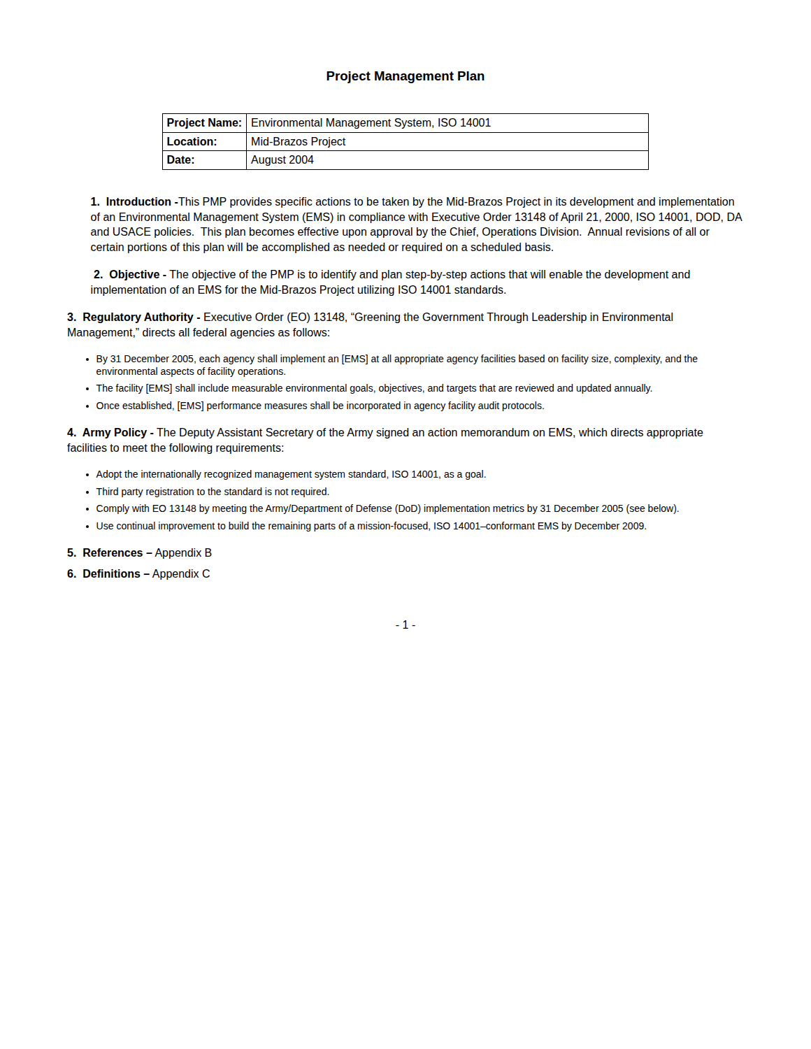Project Management Plan
| Project Name: | Environmental Management System, ISO 14001 |
| Location: | Mid-Brazos Project |
| Date: | August 2004 |
1. Introduction -This PMP provides specific actions to be taken by the Mid-Brazos Project in its development and implementation of an Environmental Management System (EMS) in compliance with Executive Order 13148 of April 21, 2000, ISO 14001, DOD, DA and USACE policies. This plan becomes effective upon approval by the Chief, Operations Division. Annual revisions of all or certain portions of this plan will be accomplished as needed or required on a scheduled basis.
2. Objective - The objective of the PMP is to identify and plan step-by-step actions that will enable the development and implementation of an EMS for the Mid-Brazos Project utilizing ISO 14001 standards.
3. Regulatory Authority - Executive Order (EO) 13148, “Greening the Government Through Leadership in Environmental Management,” directs all federal agencies as follows:
By 31 December 2005, each agency shall implement an [EMS] at all appropriate agency facilities based on facility size, complexity, and the environmental aspects of facility operations.
The facility [EMS] shall include measurable environmental goals, objectives, and targets that are reviewed and updated annually.
Once established, [EMS] performance measures shall be incorporated in agency facility audit protocols.
4. Army Policy - The Deputy Assistant Secretary of the Army signed an action memorandum on EMS, which directs appropriate facilities to meet the following requirements:
Adopt the internationally recognized management system standard, ISO 14001, as a goal.
Third party registration to the standard is not required.
Comply with EO 13148 by meeting the Army/Department of Defense (DoD) implementation metrics by 31 December 2005 (see below).
Use continual improvement to build the remaining parts of a mission-focused, ISO 14001–conformant EMS by December 2009.
5. References – Appendix B
6. Definitions – Appendix C
- 1 -